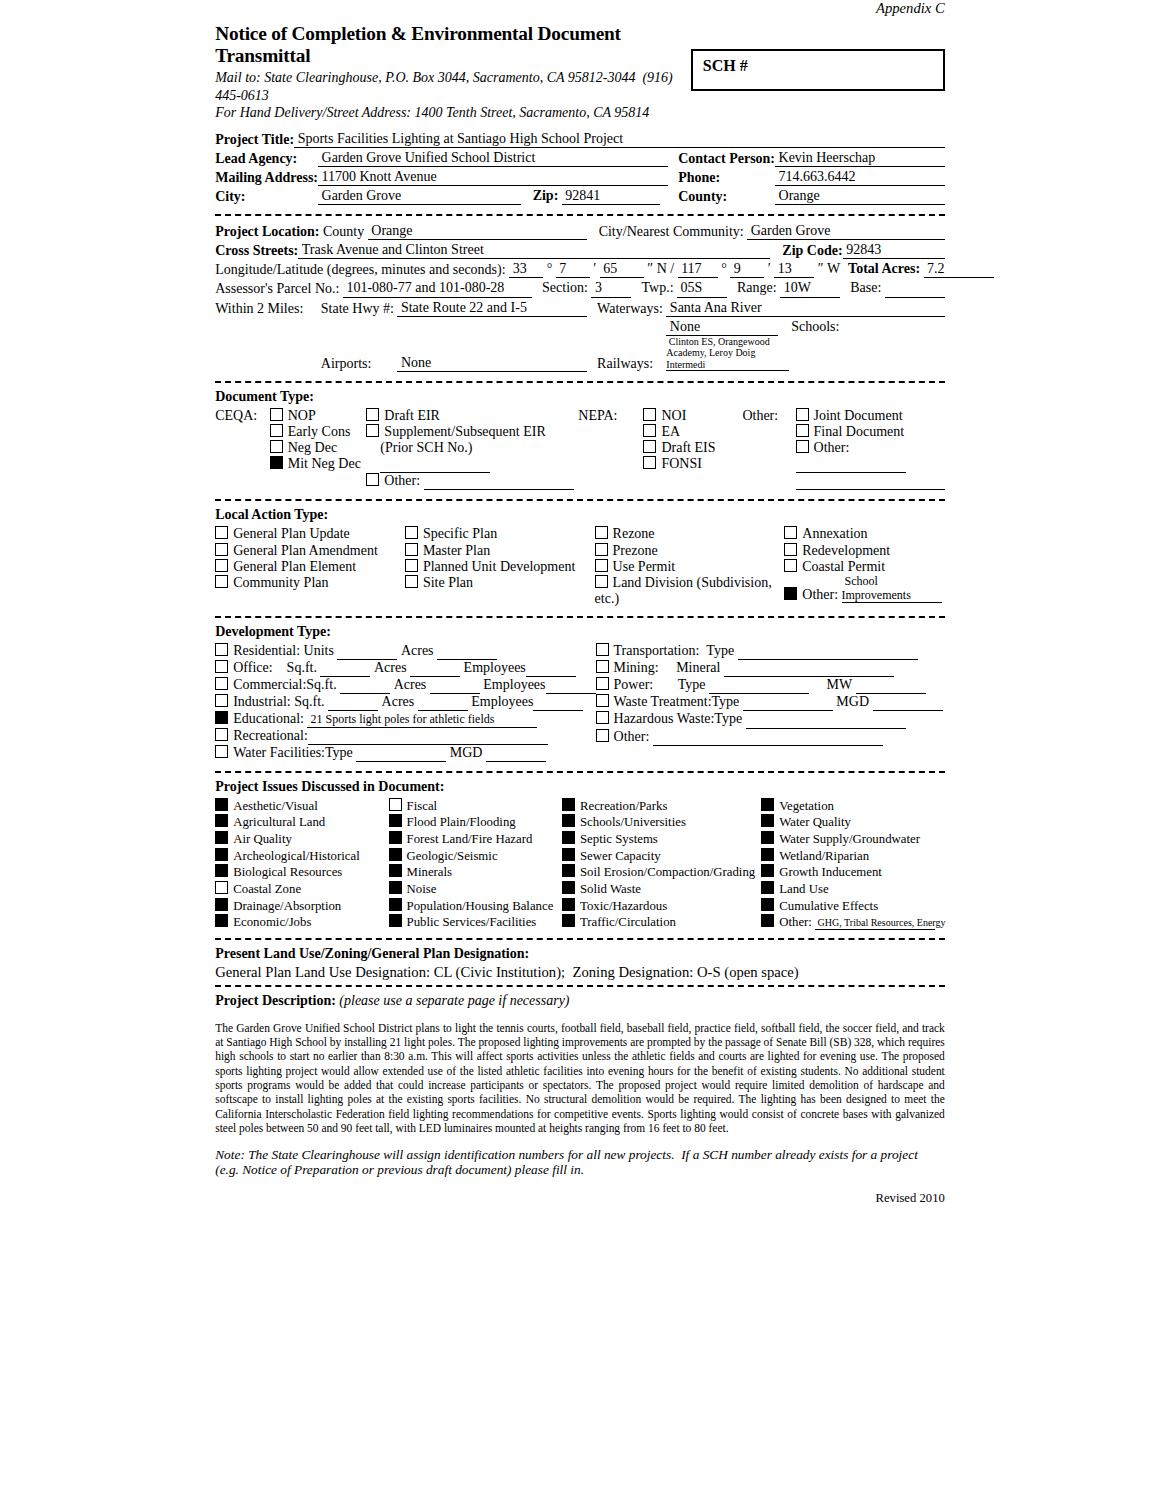Appendix C
Notice of Completion & Environmental Document Transmittal
Mail to: State Clearinghouse, P.O. Box 3044, Sacramento, CA 95812-3044 (916) 445-0613
For Hand Delivery/Street Address: 1400 Tenth Street, Sacramento, CA 95814
SCH #
| Project Title: | Sports Facilities Lighting at Santiago High School Project |
| Lead Agency: | Garden Grove Unified School District | Contact Person: | Kevin Heerschap |
| Mailing Address: | 11700 Knott Avenue | Phone: | 714.663.6442 |
| City: | Garden Grove Zip: 92841 | County: | Orange |
| Project Location: | County | Orange | City/Nearest Community: | Garden Grove |
| Cross Streets: | Trask Avenue and Clinton Street | Zip Code: | 92843 |
| Longitude/Latitude (degrees, minutes and seconds): | 33 ° 7 ′ 65 ″ N / 117 ° 9 ′ 13 ″ W | Total Acres: 7.2 |
| Assessor's Parcel No.: | 101-080-77 and 101-080-28 | Section: 3 | Twp.: 05S | Range: 10W | Base: |
| Within 2 Miles: | State Hwy #: | State Route 22 and I-5 | Waterways: | Santa Ana River |
| | Airports: | None | Railways: | None Schools: Clinton ES, Orangewood Academy, Leroy Doig Intermedi |
Document Type:
| CEQA: | NOP Early Cons Neg Dec Mit Neg Dec | Draft EIR Supplement/Subsequent EIR (Prior SCH No.) Other: | NEPA: | NOI EA Draft EIS FONSI | Other: | Joint Document Final Document Other: |
Local Action Type:
| General Plan Update General Plan Amendment General Plan Element Community Plan | Specific Plan Master Plan Planned Unit Development Site Plan | Rezone Prezone Use Permit Land Division (Subdivision, etc.) | Annexation Redevelopment Coastal Permit Other: School Improvements |
Development Type:
| Residential: Units Acres Office: Sq.ft. Acres Employees Commercial:Sq.ft. Acres Employees Industrial: Sq.ft. Acres Employees Educational: 21 Sports light poles for athletic fields Recreational: Water Facilities:Type MGD | Transportation: Type Mining: Mineral Power: Type MW Waste Treatment:Type MGD Hazardous Waste:Type Other: |
Project Issues Discussed in Document:
Aesthetic/Visual
Fiscal
Recreation/Parks
Vegetation
Agricultural Land
Flood Plain/Flooding
Schools/Universities
Water Quality
Air Quality
Forest Land/Fire Hazard
Septic Systems
Water Supply/Groundwater
Archeological/Historical
Geologic/Seismic
Sewer Capacity
Wetland/Riparian
Biological Resources
Minerals
Soil Erosion/Compaction/Grading
Growth Inducement
Coastal Zone
Noise
Solid Waste
Land Use
Drainage/Absorption
Population/Housing Balance
Toxic/Hazardous
Cumulative Effects
Economic/Jobs
Public Services/Facilities
Traffic/Circulation
Other: GHG, Tribal Resources, Energy
Present Land Use/Zoning/General Plan Designation:
General Plan Land Use Designation: CL (Civic Institution); Zoning Designation: O-S (open space)
Project Description: (please use a separate page if necessary)
The Garden Grove Unified School District plans to light the tennis courts, football field, baseball field, practice field, softball field, the soccer field, and track at Santiago High School by installing 21 light poles. The proposed lighting improvements are prompted by the passage of Senate Bill (SB) 328, which requires high schools to start no earlier than 8:30 a.m. This will affect sports activities unless the athletic fields and courts are lighted for evening use. The proposed sports lighting project would allow extended use of the listed athletic facilities into evening hours for the benefit of existing students. No additional student sports programs would be added that could increase participants or spectators. The proposed project would require limited demolition of hardscape and softscape to install lighting poles at the existing sports facilities. No structural demolition would be required. The lighting has been designed to meet the California Interscholastic Federation field lighting recommendations for competitive events. Sports lighting would consist of concrete bases with galvanized steel poles between 50 and 90 feet tall, with LED luminaires mounted at heights ranging from 16 feet to 80 feet.
Note: The State Clearinghouse will assign identification numbers for all new projects. If a SCH number already exists for a project (e.g. Notice of Preparation or previous draft document) please fill in.
Revised 2010